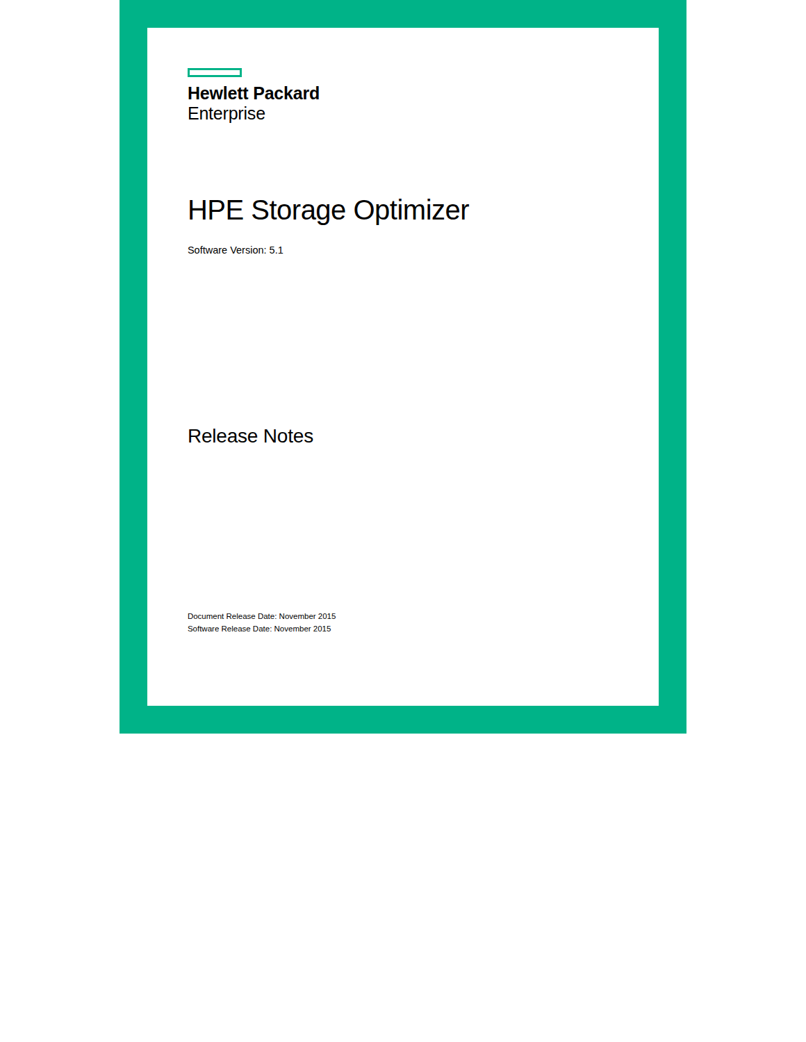Hewlett Packard
Enterprise
HPE Storage Optimizer
Software Version: 5.1
Release Notes
Document Release Date: November 2015
Software Release Date: November 2015